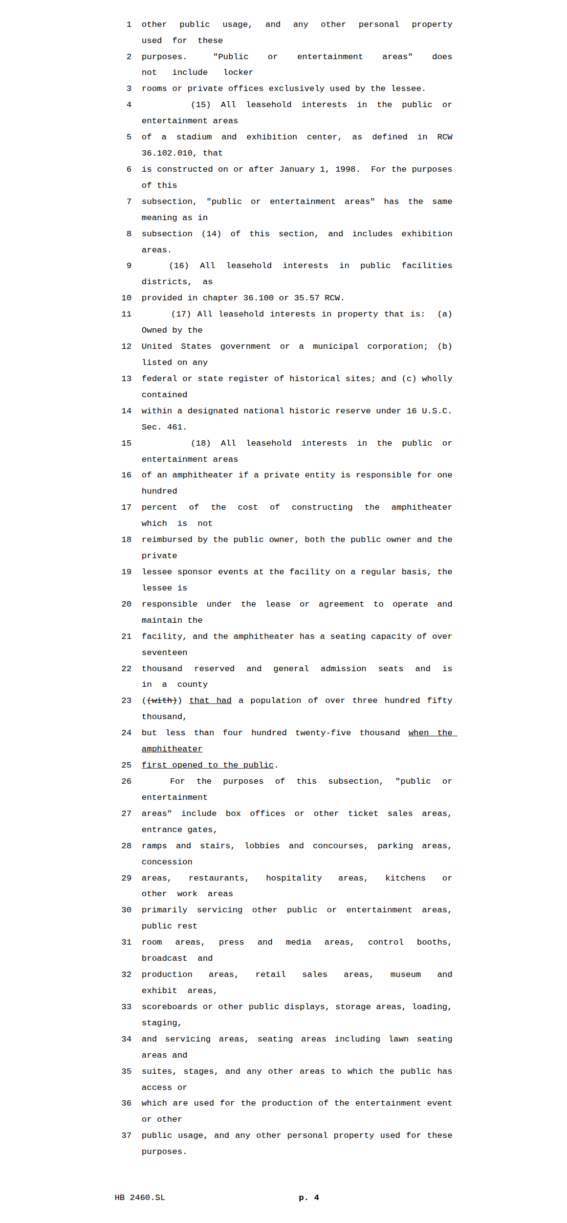other public usage, and any other personal property used for these
purposes. "Public or entertainment areas" does not include locker
rooms or private offices exclusively used by the lessee.
(15) All leasehold interests in the public or entertainment areas
of a stadium and exhibition center, as defined in RCW 36.102.010, that
is constructed on or after January 1, 1998. For the purposes of this
subsection, "public or entertainment areas" has the same meaning as in
subsection (14) of this section, and includes exhibition areas.
(16) All leasehold interests in public facilities districts, as
provided in chapter 36.100 or 35.57 RCW.
(17) All leasehold interests in property that is: (a) Owned by the
United States government or a municipal corporation; (b) listed on any
federal or state register of historical sites; and (c) wholly contained
within a designated national historic reserve under 16 U.S.C. Sec. 461.
(18) All leasehold interests in the public or entertainment areas
of an amphitheater if a private entity is responsible for one hundred
percent of the cost of constructing the amphitheater which is not
reimbursed by the public owner, both the public owner and the private
lessee sponsor events at the facility on a regular basis, the lessee is
responsible under the lease or agreement to operate and maintain the
facility, and the amphitheater has a seating capacity of over seventeen
thousand reserved and general admission seats and is in a county
((with)) that had a population of over three hundred fifty thousand,
but less than four hundred twenty-five thousand when the amphitheater
first opened to the public.
For the purposes of this subsection, "public or entertainment
areas" include box offices or other ticket sales areas, entrance gates,
ramps and stairs, lobbies and concourses, parking areas, concession
areas, restaurants, hospitality areas, kitchens or other work areas
primarily servicing other public or entertainment areas, public rest
room areas, press and media areas, control booths, broadcast and
production areas, retail sales areas, museum and exhibit areas,
scoreboards or other public displays, storage areas, loading, staging,
and servicing areas, seating areas including lawn seating areas and
suites, stages, and any other areas to which the public has access or
which are used for the production of the entertainment event or other
public usage, and any other personal property used for these purposes.
HB 2460.SL p. 4